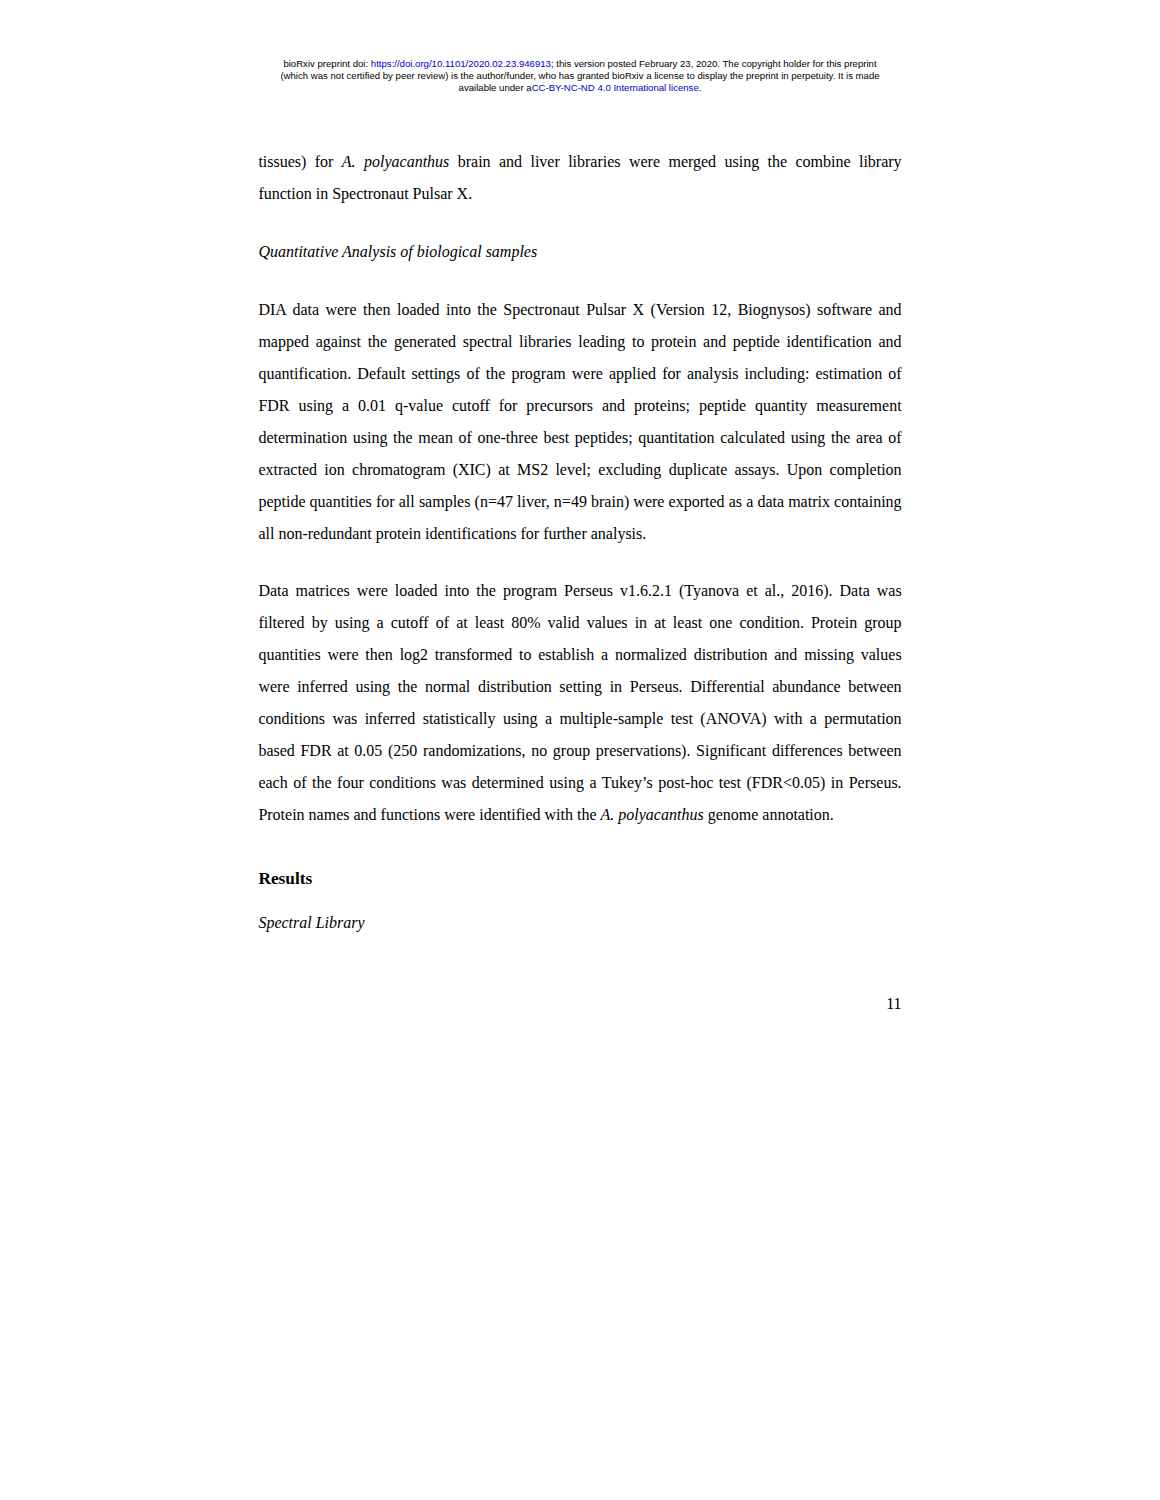bioRxiv preprint doi: https://doi.org/10.1101/2020.02.23.946913; this version posted February 23, 2020. The copyright holder for this preprint
(which was not certified by peer review) is the author/funder, who has granted bioRxiv a license to display the preprint in perpetuity. It is made
available under aCC-BY-NC-ND 4.0 International license.
tissues) for A. polyacanthus brain and liver libraries were merged using the combine library function in Spectronaut Pulsar X.
Quantitative Analysis of biological samples
DIA data were then loaded into the Spectronaut Pulsar X (Version 12, Biognysos) software and mapped against the generated spectral libraries leading to protein and peptide identification and quantification. Default settings of the program were applied for analysis including: estimation of FDR using a 0.01 q-value cutoff for precursors and proteins; peptide quantity measurement determination using the mean of one-three best peptides; quantitation calculated using the area of extracted ion chromatogram (XIC) at MS2 level; excluding duplicate assays. Upon completion peptide quantities for all samples (n=47 liver, n=49 brain) were exported as a data matrix containing all non-redundant protein identifications for further analysis.
Data matrices were loaded into the program Perseus v1.6.2.1 (Tyanova et al., 2016). Data was filtered by using a cutoff of at least 80% valid values in at least one condition. Protein group quantities were then log2 transformed to establish a normalized distribution and missing values were inferred using the normal distribution setting in Perseus. Differential abundance between conditions was inferred statistically using a multiple-sample test (ANOVA) with a permutation based FDR at 0.05 (250 randomizations, no group preservations). Significant differences between each of the four conditions was determined using a Tukey’s post-hoc test (FDR<0.05) in Perseus. Protein names and functions were identified with the A. polyacanthus genome annotation.
Results
Spectral Library
11